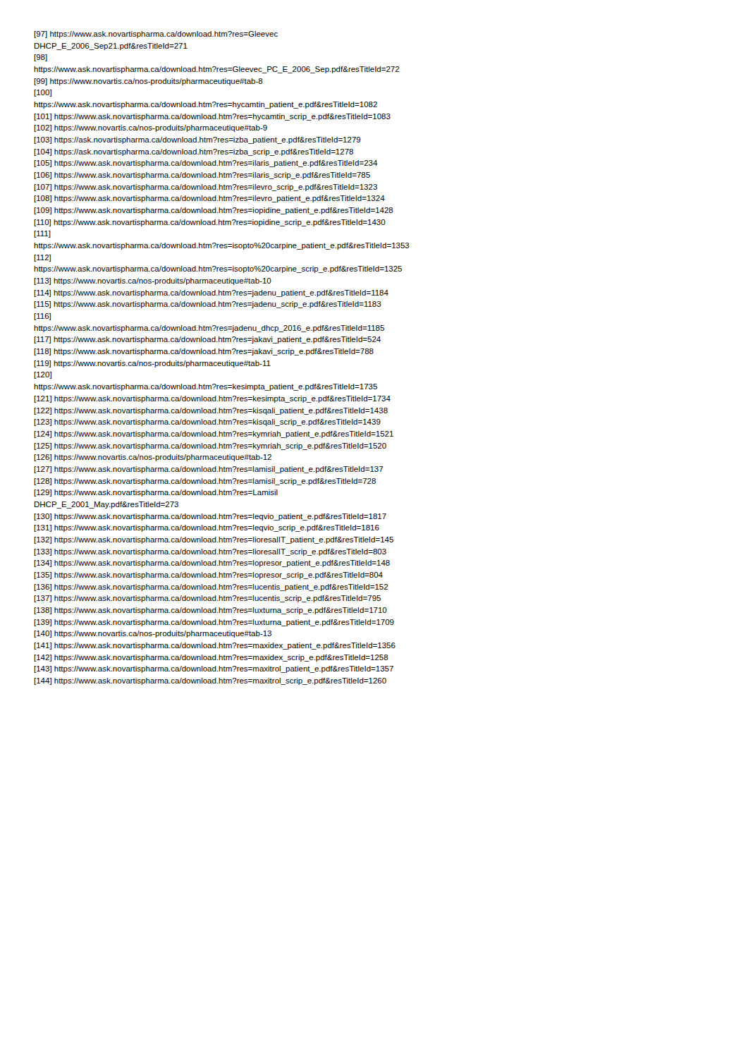[97] https://www.ask.novartispharma.ca/download.htm?res=Gleevec
DHCP_E_2006_Sep21.pdf&resTitleId=271
[98]
https://www.ask.novartispharma.ca/download.htm?res=Gleevec_PC_E_2006_Sep.pdf&resTitleId=272
[99] https://www.novartis.ca/nos-produits/pharmaceutique#tab-8
[100]
https://www.ask.novartispharma.ca/download.htm?res=hycamtin_patient_e.pdf&resTitleId=1082
[101] https://www.ask.novartispharma.ca/download.htm?res=hycamtin_scrip_e.pdf&resTitleId=1083
[102] https://www.novartis.ca/nos-produits/pharmaceutique#tab-9
[103] https://ask.novartispharma.ca/download.htm?res=izba_patient_e.pdf&resTitleId=1279
[104] https://ask.novartispharma.ca/download.htm?res=izba_scrip_e.pdf&resTitleId=1278
[105] https://www.ask.novartispharma.ca/download.htm?res=ilaris_patient_e.pdf&resTitleId=234
[106] https://www.ask.novartispharma.ca/download.htm?res=ilaris_scrip_e.pdf&resTitleId=785
[107] https://www.ask.novartispharma.ca/download.htm?res=ilevro_scrip_e.pdf&resTitleId=1323
[108] https://www.ask.novartispharma.ca/download.htm?res=ilevro_patient_e.pdf&resTitleId=1324
[109] https://www.ask.novartispharma.ca/download.htm?res=iopidine_patient_e.pdf&resTitleId=1428
[110] https://www.ask.novartispharma.ca/download.htm?res=iopidine_scrip_e.pdf&resTitleId=1430
[111]
https://www.ask.novartispharma.ca/download.htm?res=isopto%20carpine_patient_e.pdf&resTitleId=1353
[112]
https://www.ask.novartispharma.ca/download.htm?res=isopto%20carpine_scrip_e.pdf&resTitleId=1325
[113] https://www.novartis.ca/nos-produits/pharmaceutique#tab-10
[114] https://www.ask.novartispharma.ca/download.htm?res=jadenu_patient_e.pdf&resTitleId=1184
[115] https://www.ask.novartispharma.ca/download.htm?res=jadenu_scrip_e.pdf&resTitleId=1183
[116]
https://www.ask.novartispharma.ca/download.htm?res=jadenu_dhcp_2016_e.pdf&resTitleId=1185
[117] https://www.ask.novartispharma.ca/download.htm?res=jakavi_patient_e.pdf&resTitleId=524
[118] https://www.ask.novartispharma.ca/download.htm?res=jakavi_scrip_e.pdf&resTitleId=788
[119] https://www.novartis.ca/nos-produits/pharmaceutique#tab-11
[120]
https://www.ask.novartispharma.ca/download.htm?res=kesimpta_patient_e.pdf&resTitleId=1735
[121] https://www.ask.novartispharma.ca/download.htm?res=kesimpta_scrip_e.pdf&resTitleId=1734
[122] https://www.ask.novartispharma.ca/download.htm?res=kisqali_patient_e.pdf&resTitleId=1438
[123] https://www.ask.novartispharma.ca/download.htm?res=kisqali_scrip_e.pdf&resTitleId=1439
[124] https://www.ask.novartispharma.ca/download.htm?res=kymriah_patient_e.pdf&resTitleId=1521
[125] https://www.ask.novartispharma.ca/download.htm?res=kymriah_scrip_e.pdf&resTitleId=1520
[126] https://www.novartis.ca/nos-produits/pharmaceutique#tab-12
[127] https://www.ask.novartispharma.ca/download.htm?res=lamisil_patient_e.pdf&resTitleId=137
[128] https://www.ask.novartispharma.ca/download.htm?res=lamisil_scrip_e.pdf&resTitleId=728
[129] https://www.ask.novartispharma.ca/download.htm?res=Lamisil
DHCP_E_2001_May.pdf&resTitleId=273
[130] https://www.ask.novartispharma.ca/download.htm?res=leqvio_patient_e.pdf&resTitleId=1817
[131] https://www.ask.novartispharma.ca/download.htm?res=leqvio_scrip_e.pdf&resTitleId=1816
[132] https://www.ask.novartispharma.ca/download.htm?res=lioresalIT_patient_e.pdf&resTitleId=145
[133] https://www.ask.novartispharma.ca/download.htm?res=lioresalIT_scrip_e.pdf&resTitleId=803
[134] https://www.ask.novartispharma.ca/download.htm?res=lopresor_patient_e.pdf&resTitleId=148
[135] https://www.ask.novartispharma.ca/download.htm?res=lopresor_scrip_e.pdf&resTitleId=804
[136] https://www.ask.novartispharma.ca/download.htm?res=lucentis_patient_e.pdf&resTitleId=152
[137] https://www.ask.novartispharma.ca/download.htm?res=lucentis_scrip_e.pdf&resTitleId=795
[138] https://www.ask.novartispharma.ca/download.htm?res=luxturna_scrip_e.pdf&resTitleId=1710
[139] https://www.ask.novartispharma.ca/download.htm?res=luxturna_patient_e.pdf&resTitleId=1709
[140] https://www.novartis.ca/nos-produits/pharmaceutique#tab-13
[141] https://www.ask.novartispharma.ca/download.htm?res=maxidex_patient_e.pdf&resTitleId=1356
[142] https://www.ask.novartispharma.ca/download.htm?res=maxidex_scrip_e.pdf&resTitleId=1258
[143] https://www.ask.novartispharma.ca/download.htm?res=maxitrol_patient_e.pdf&resTitleId=1357
[144] https://www.ask.novartispharma.ca/download.htm?res=maxitrol_scrip_e.pdf&resTitleId=1260